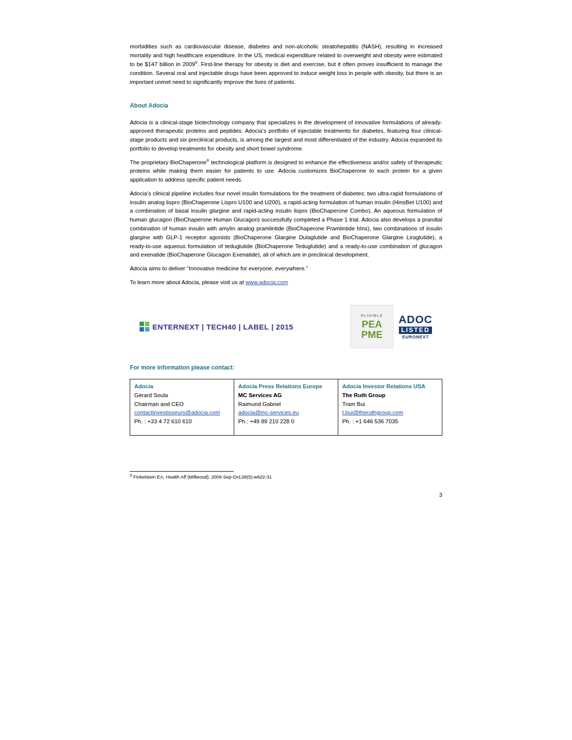morbidities such as cardiovascular disease, diabetes and non-alcoholic steatohepatitis (NASH), resulting in increased mortality and high healthcare expenditure. In the US, medical expenditure related to overweight and obesity were estimated to be $147 billion in 20095. First-line therapy for obesity is diet and exercise, but it often proves insufficient to manage the condition. Several oral and injectable drugs have been approved to induce weight loss in people with obesity, but there is an important unmet need to significantly improve the lives of patients.
About Adocia
Adocia is a clinical-stage biotechnology company that specializes in the development of innovative formulations of already-approved therapeutic proteins and peptides. Adocia’s portfolio of injectable treatments for diabetes, featuring four clinical-stage products and six preclinical products, is among the largest and most differentiated of the industry. Adocia expanded its portfolio to develop treatments for obesity and short bowel syndrome.
The proprietary BioChaperone® technological platform is designed to enhance the effectiveness and/or safety of therapeutic proteins while making them easier for patients to use. Adocia customizes BioChaperone to each protein for a given application to address specific patient needs.
Adocia’s clinical pipeline includes four novel insulin formulations for the treatment of diabetes: two ultra-rapid formulations of insulin analog lispro (BioChaperone Lispro U100 and U200), a rapid-acting formulation of human insulin (HinsBet U100) and a combination of basal insulin glargine and rapid-acting insulin lispro (BioChaperone Combo). An aqueous formulation of human glucagon (BioChaperone Human Glucagon) successfully completed a Phase 1 trial. Adocia also develops a prandial combination of human insulin with amylin analog pramlintide (BioChaperone Pramlintide hIns), two combinations of insulin glargine with GLP-1 receptor agonists (BioChaperone Glargine Dulaglutide and BioChaperone Glargine Liraglutide), a ready-to-use aqueous formulation of teduglutide (BioChaperone Teduglutide) and a ready-to-use combination of glucagon and exenatide (BioChaperone Glucagon Exenatide), all of which are in preclinical development.
Adocia aims to deliver “Innovative medicine for everyone, everywhere.”
To learn more about Adocia, please visit us at www.adocia.com
ENTERNEXT | TECH40 | LABEL | 2015
ELIGIBLE
PEA
PME
ADOC
LISTED
EURONEXT
For more information please contact:
| Adocia Gérard Soula Chairman and CEO contactinvestisseurs@adocia.com Ph. : +33 4 72 610 610 | Adocia Press Relations Europe MC Services AG Raimund Gabriel adocia@mc-services.eu Ph.: +49 89 210 228 0 | Adocia Investor Relations USA The Ruth Group Tram Bui t.bui@theruthgroup.com Ph. : +1 646 536 7035 |
5 Finkelstein EA, Health Aff (Millwood). 2009 Sep-Oct;28(5):w822-31
3